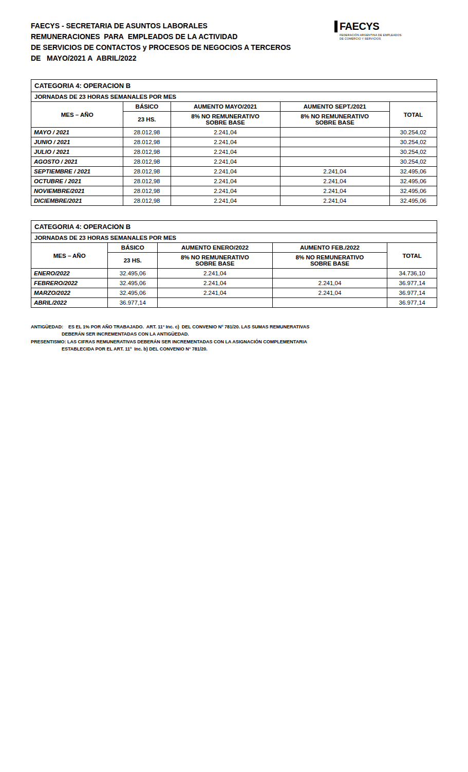FAECYS - SECRETARIA DE ASUNTOS LABORALES
REMUNERACIONES PARA EMPLEADOS DE LA ACTIVIDAD
DE SERVICIOS DE CONTACTOS y PROCESOS DE NEGOCIOS A TERCEROS
DE MAYO/2021 A ABRIL/2022
FAECYS
FEDERACIÓN ARGENTINA DE EMPLEADOS
DE COMERCIO Y SERVICIOS
| CATEGORIA 4: OPERACION B |
| JORNADAS DE 23 HORAS SEMANALES POR MES |
| MES – AÑO | BÁSICO | AUMENTO MAYO/2021 | AUMENTO SEPT./2021 | TOTAL |
| 23 HS. | 8% NO REMUNERATIVO SOBRE BASE | 8% NO REMUNERATIVO SOBRE BASE |
| MAYO / 2021 | 28.012,98 | 2.241,04 | | 30.254,02 |
| JUNIO / 2021 | 28.012,98 | 2.241,04 | | 30.254,02 |
| JULIO / 2021 | 28.012,98 | 2.241,04 | | 30.254,02 |
| AGOSTO / 2021 | 28.012,98 | 2.241,04 | | 30.254,02 |
| SEPTIEMBRE / 2021 | 28.012,98 | 2.241,04 | 2.241,04 | 32.495,06 |
| OCTUBRE / 2021 | 28.012,98 | 2.241,04 | 2.241,04 | 32.495,06 |
| NOVIEMBRE/2021 | 28.012,98 | 2.241,04 | 2.241,04 | 32.495,06 |
| DICIEMBRE/2021 | 28.012,98 | 2.241,04 | 2.241,04 | 32.495,06 |
| CATEGORIA 4: OPERACION B |
| JORNADAS DE 23 HORAS SEMANALES POR MES |
| MES – AÑO | BÁSICO | AUMENTO ENERO/2022 | AUMENTO FEB./2022 | TOTAL |
| 23 HS. | 8% NO REMUNERATIVO SOBRE BASE | 8% NO REMUNERATIVO SOBRE BASE |
| ENERO/2022 | 32.495,06 | 2.241,04 | | 34.736,10 |
| FEBRERO/2022 | 32.495,06 | 2.241,04 | 2.241,04 | 36.977,14 |
| MARZO/2022 | 32.495,06 | 2.241,04 | 2.241,04 | 36.977,14 |
| ABRIL/2022 | 36.977,14 | | | 36.977,14 |
ANTIGÜEDAD: ES EL 1% POR AÑO TRABAJADO. ART. 11° Inc. c) DEL CONVENIO Nº 781/20. LAS SUMAS REMUNERATIVAS
DEBERÁN SER INCREMENTADAS CON LA ANTIGÜEDAD. PRESENTISMO: LAS CIFRAS REMUNERATIVAS DEBERÁN SER INCREMENTADAS CON LA ASIGNACIÓN COMPLEMENTARIA
ESTABLECIDA POR EL ART. 11º Inc. b) DEL CONVENIO N° 781/20.